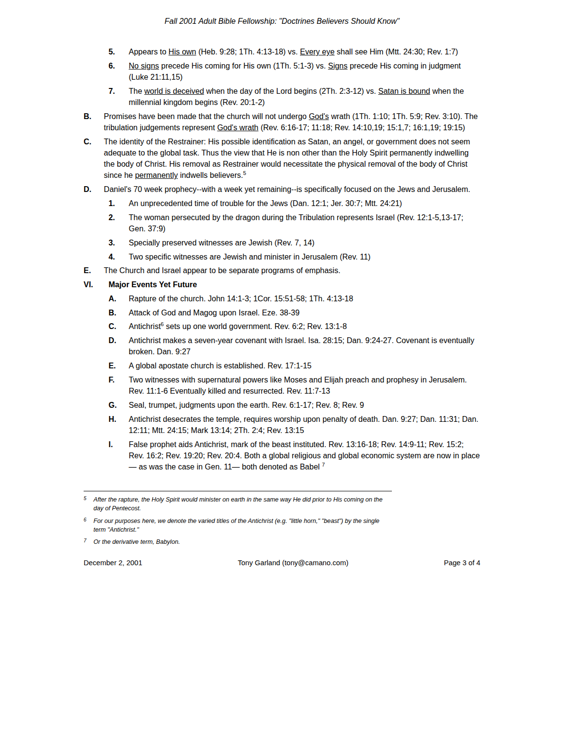Fall 2001 Adult Bible Fellowship: "Doctrines Believers Should Know"
5. Appears to His own (Heb. 9:28; 1Th. 4:13-18) vs. Every eye shall see Him (Mtt. 24:30; Rev. 1:7)
6. No signs precede His coming for His own (1Th. 5:1-3) vs. Signs precede His coming in judgment (Luke 21:11,15)
7. The world is deceived when the day of the Lord begins (2Th. 2:3-12) vs. Satan is bound when the millennial kingdom begins (Rev. 20:1-2)
B. Promises have been made that the church will not undergo God's wrath (1Th. 1:10; 1Th. 5:9; Rev. 3:10). The tribulation judgements represent God's wrath (Rev. 6:16-17; 11:18; Rev. 14:10,19; 15:1,7; 16:1,19; 19:15)
C. The identity of the Restrainer: His possible identification as Satan, an angel, or government does not seem adequate to the global task. Thus the view that He is non other than the Holy Spirit permanently indwelling the body of Christ. His removal as Restrainer would necessitate the physical removal of the body of Christ since he permanently indwells believers.5
D. Daniel's 70 week prophecy--with a week yet remaining--is specifically focused on the Jews and Jerusalem.
1. An unprecedented time of trouble for the Jews (Dan. 12:1; Jer. 30:7; Mtt. 24:21)
2. The woman persecuted by the dragon during the Tribulation represents Israel (Rev. 12:1-5,13-17; Gen. 37:9)
3. Specially preserved witnesses are Jewish (Rev. 7, 14)
4. Two specific witnesses are Jewish and minister in Jerusalem (Rev. 11)
E. The Church and Israel appear to be separate programs of emphasis.
VI. Major Events Yet Future
A. Rapture of the church. John 14:1-3; 1Cor. 15:51-58; 1Th. 4:13-18
B. Attack of God and Magog upon Israel. Eze. 38-39
C. Antichrist6 sets up one world government. Rev. 6:2; Rev. 13:1-8
D. Antichrist makes a seven-year covenant with Israel. Isa. 28:15; Dan. 9:24-27. Covenant is eventually broken. Dan. 9:27
E. A global apostate church is established. Rev. 17:1-15
F. Two witnesses with supernatural powers like Moses and Elijah preach and prophesy in Jerusalem. Rev. 11:1-6 Eventually killed and resurrected. Rev. 11:7-13
G. Seal, trumpet, judgments upon the earth. Rev. 6:1-17; Rev. 8; Rev. 9
H. Antichrist desecrates the temple, requires worship upon penalty of death. Dan. 9:27; Dan. 11:31; Dan. 12:11; Mtt. 24:15; Mark 13:14; 2Th. 2:4; Rev. 13:15
I. False prophet aids Antichrist, mark of the beast instituted. Rev. 13:16-18; Rev. 14:9-11; Rev. 15:2; Rev. 16:2; Rev. 19:20; Rev. 20:4. Both a global religious and global economic system are now in place — as was the case in Gen. 11— both denoted as Babel 7
5 After the rapture, the Holy Spirit would minister on earth in the same way He did prior to His coming on the day of Pentecost.
6 For our purposes here, we denote the varied titles of the Antichrist (e.g. "little horn," "beast") by the single term "Antichrist."
7 Or the derivative term, Babylon.
December 2, 2001 Tony Garland (tony@camano.com) Page 3 of 4